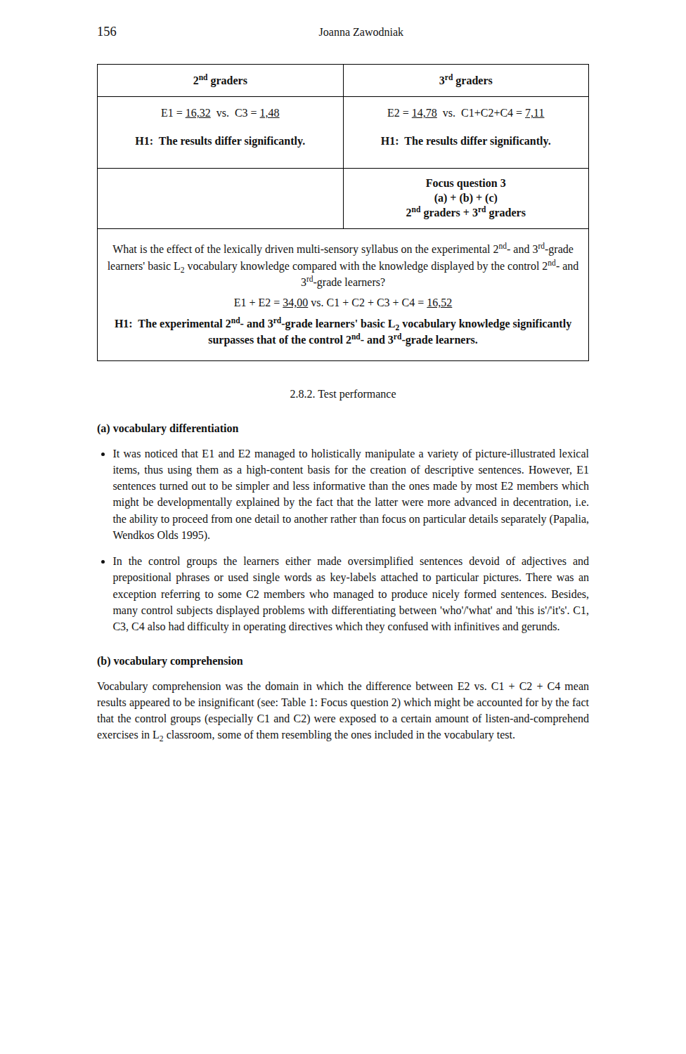156 Joanna Zawodniak
| 2 nd graders | 3 rd graders |
| E1 = 16,32 vs. C3 = 1,48 H1: The results differ significantly. | E2 = 14,78 vs. C1+C2+C4 = 7,11 H1: The results differ significantly. |
| | Focus question 3 (a) + (b) + (c) 2 nd graders + 3 rd graders |
| What is the effect of the lexically driven multi-sensory syllabus on the experimental 2 nd - and 3 rd -grade learners' basic L 2 vocabulary knowledge compared with the knowledge displayed by the control 2 nd - and 3 rd -grade learners? E1 + E2 = 34,00 vs. C1 + C2 + C3 + C4 = 16,52 H1: The experimental 2 nd - and 3 rd -grade learners' basic L 2 vocabulary knowledge significantly surpasses that of the control 2 nd - and 3 rd -grade learners. |
2.8.2. Test performance
(a) vocabulary differentiation
It was noticed that E1 and E2 managed to holistically manipulate a variety of picture-illustrated lexical items, thus using them as a high-content basis for the creation of descriptive sentences. However, E1 sentences turned out to be simpler and less informative than the ones made by most E2 members which might be developmentally explained by the fact that the latter were more advanced in decentration, i.e. the ability to proceed from one detail to another rather than focus on particular details separately (Papalia, Wendkos Olds 1995).
In the control groups the learners either made oversimplified sentences devoid of adjectives and prepositional phrases or used single words as key-labels attached to particular pictures. There was an exception referring to some C2 members who managed to produce nicely formed sentences. Besides, many control subjects displayed problems with differentiating between 'who'/'what' and 'this is'/'it's'. C1, C3, C4 also had difficulty in operating directives which they confused with infinitives and gerunds.
(b) vocabulary comprehension
Vocabulary comprehension was the domain in which the difference between E2 vs. C1 + C2 + C4 mean results appeared to be insignificant (see: Table 1: Focus question 2) which might be accounted for by the fact that the control groups (especially C1 and C2) were exposed to a certain amount of listen-and-comprehend exercises in L2 classroom, some of them resembling the ones included in the vocabulary test.